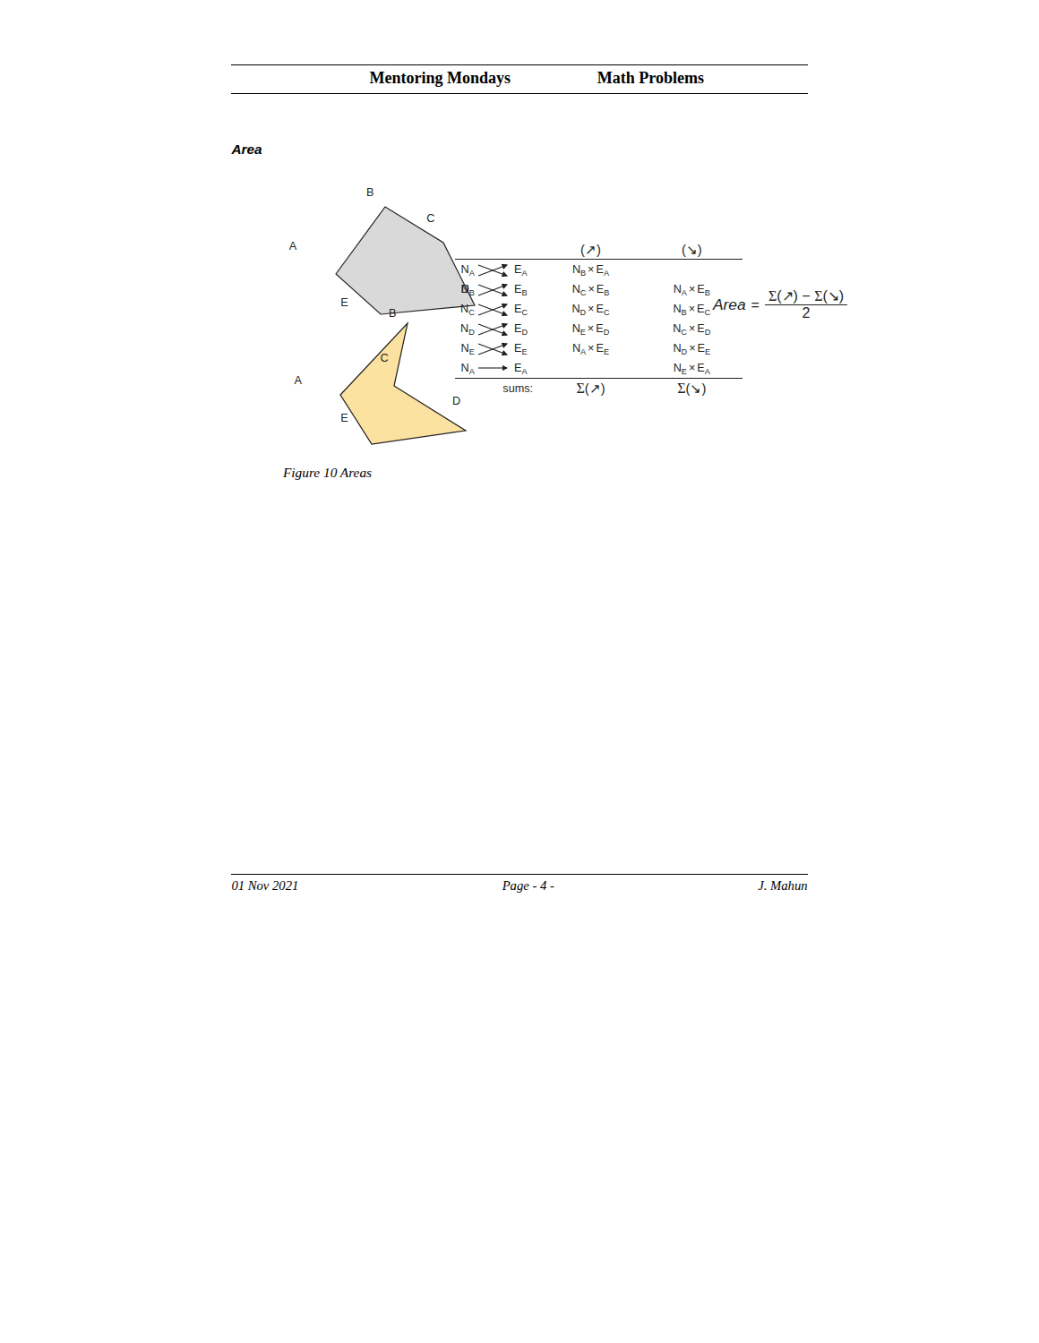Mentoring Mondays
Math Problems
Area
B C A D E B C A D E
| | | | (↗) | (↘) |
| --- | --- | --- | --- | --- |
| N A | | E A | N B × E A | |
| N B | | E B | N C × E B | N A × E B |
| N C | | E C | N D × E C | N B × E C |
| N D | | E D | N E × E D | N C × E D |
| N E | | E E | N A × E E | N D × E E |
| N A | | E A | | N E × E A |
| sums: | Σ (↗) | Σ (↘) |
Area = Σ(↗) − Σ(↘) 2
Figure 10 Areas
01 Nov 2021
Page - 4 -
J. Mahun